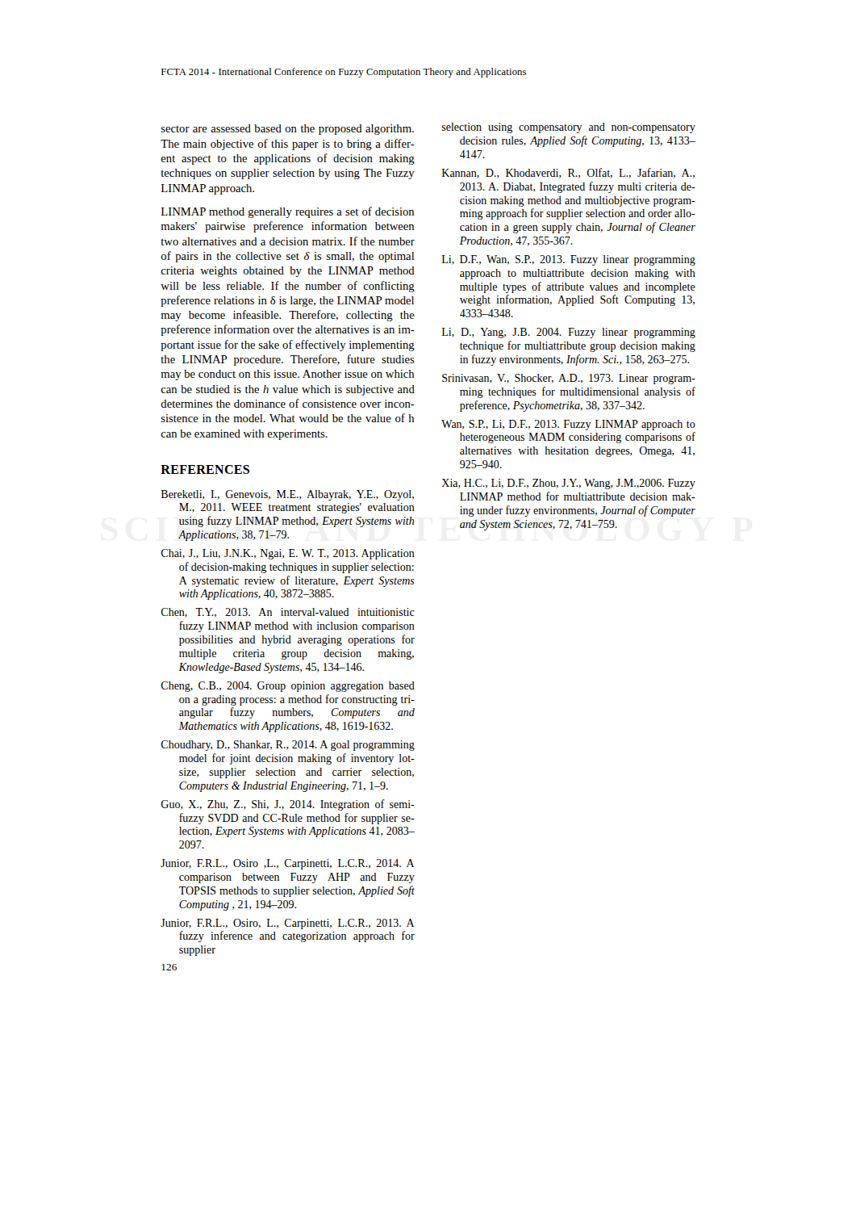FCTA 2014 - International Conference on Fuzzy Computation Theory and Applications
SCIENCE AND TECHNOLOGY PUBLICATIONS
sector are assessed based on the proposed algorithm. The main objective of this paper is to bring a different aspect to the applications of decision making techniques on supplier selection by using The Fuzzy LINMAP approach.
LINMAP method generally requires a set of decision makers' pairwise preference information between two alternatives and a decision matrix. If the number of pairs in the collective set δ is small, the optimal criteria weights obtained by the LINMAP method will be less reliable. If the number of conflicting preference relations in δ is large, the LINMAP model may become infeasible. Therefore, collecting the preference information over the alternatives is an important issue for the sake of effectively implementing the LINMAP procedure. Therefore, future studies may be conduct on this issue. Another issue on which can be studied is the h value which is subjective and determines the dominance of consistence over inconsistence in the model. What would be the value of h can be examined with experiments.
REFERENCES
Bereketli, I., Genevois, M.E., Albayrak, Y.E., Ozyol, M., 2011. WEEE treatment strategies' evaluation using fuzzy LINMAP method, Expert Systems with Applications, 38, 71–79.
Chai, J., Liu, J.N.K., Ngai, E. W. T., 2013. Application of decision-making techniques in supplier selection: A systematic review of literature, Expert Systems with Applications, 40, 3872–3885.
Chen, T.Y., 2013. An interval-valued intuitionistic fuzzy LINMAP method with inclusion comparison possibilities and hybrid averaging operations for multiple criteria group decision making, Knowledge-Based Systems, 45, 134–146.
Cheng, C.B., 2004. Group opinion aggregation based on a grading process: a method for constructing triangular fuzzy numbers, Computers and Mathematics with Applications, 48, 1619-1632.
Choudhary, D., Shankar, R., 2014. A goal programming model for joint decision making of inventory lot-size, supplier selection and carrier selection, Computers & Industrial Engineering, 71, 1–9.
Guo, X., Zhu, Z., Shi, J., 2014. Integration of semi-fuzzy SVDD and CC-Rule method for supplier selection, Expert Systems with Applications 41, 2083–2097.
Junior, F.R.L., Osiro ,L., Carpinetti, L.C.R., 2014. A comparison between Fuzzy AHP and Fuzzy TOPSIS methods to supplier selection, Applied Soft Computing , 21, 194–209.
Junior, F.R.L., Osiro, L., Carpinetti, L.C.R., 2013. A fuzzy inference and categorization approach for supplier
selection using compensatory and non-compensatory decision rules, Applied Soft Computing, 13, 4133–4147.
Kannan, D., Khodaverdi, R., Olfat, L., Jafarian, A., 2013. A. Diabat, Integrated fuzzy multi criteria decision making method and multiobjective programming approach for supplier selection and order allocation in a green supply chain, Journal of Cleaner Production, 47, 355-367.
Li, D.F., Wan, S.P., 2013. Fuzzy linear programming approach to multiattribute decision making with multiple types of attribute values and incomplete weight information, Applied Soft Computing 13, 4333–4348.
Li, D., Yang, J.B. 2004. Fuzzy linear programming technique for multiattribute group decision making in fuzzy environments, Inform. Sci., 158, 263–275.
Srinivasan, V., Shocker, A.D., 1973. Linear programming techniques for multidimensional analysis of preference, Psychometrika, 38, 337–342.
Wan, S.P., Li, D.F., 2013. Fuzzy LINMAP approach to heterogeneous MADM considering comparisons of alternatives with hesitation degrees, Omega, 41, 925–940.
Xia, H.C., Li, D.F., Zhou, J.Y., Wang, J.M.,2006. Fuzzy LINMAP method for multiattribute decision making under fuzzy environments, Journal of Computer and System Sciences, 72, 741–759.
126